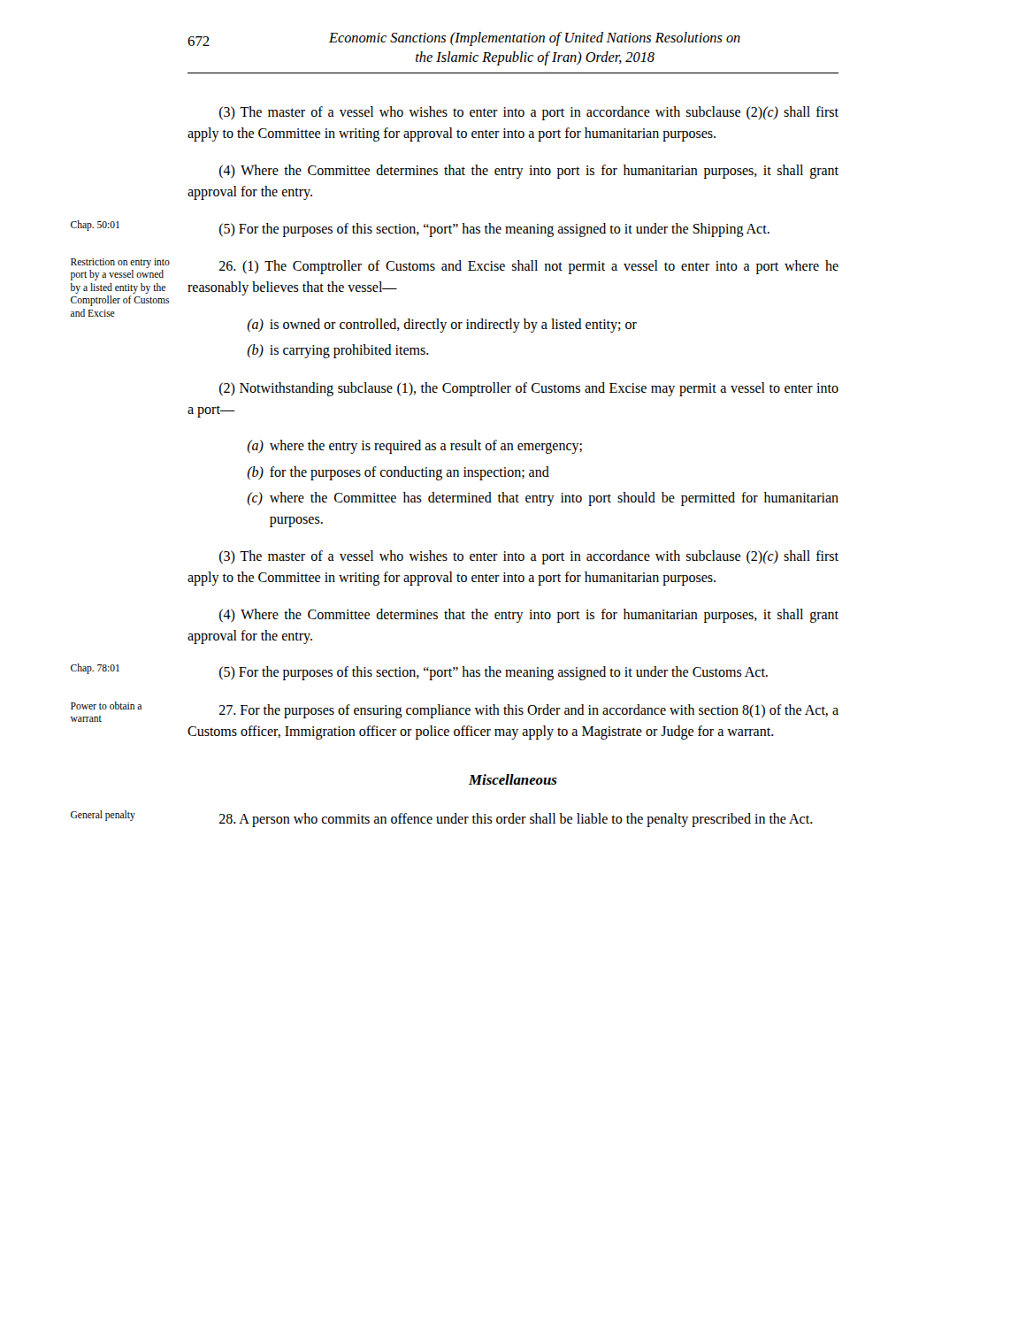672
Economic Sanctions (Implementation of United Nations Resolutions on
the Islamic Republic of Iran) Order, 2018
(3) The master of a vessel who wishes to enter into a port in accordance with subclause (2)(c) shall first apply to the Committee in writing for approval to enter into a port for humanitarian purposes.
(4) Where the Committee determines that the entry into port is for humanitarian purposes, it shall grant approval for the entry.
Chap. 50:01
(5) For the purposes of this section, “port” has the meaning assigned to it under the Shipping Act.
Restriction on entry into port by a vessel owned by a listed entity by the Comptroller of Customs and Excise
26. (1) The Comptroller of Customs and Excise shall not permit a vessel to enter into a port where he reasonably believes that the vessel—
(a) is owned or controlled, directly or indirectly by a listed entity; or
(b) is carrying prohibited items.
(2) Notwithstanding subclause (1), the Comptroller of Customs and Excise may permit a vessel to enter into a port—
(a) where the entry is required as a result of an emergency;
(b) for the purposes of conducting an inspection; and
(c) where the Committee has determined that entry into port should be permitted for humanitarian purposes.
(3) The master of a vessel who wishes to enter into a port in accordance with subclause (2)(c) shall first apply to the Committee in writing for approval to enter into a port for humanitarian purposes.
(4) Where the Committee determines that the entry into port is for humanitarian purposes, it shall grant approval for the entry.
Chap. 78:01
(5) For the purposes of this section, “port” has the meaning assigned to it under the Customs Act.
Power to obtain a warrant
27. For the purposes of ensuring compliance with this Order and in accordance with section 8(1) of the Act, a Customs officer, Immigration officer or police officer may apply to a Magistrate or Judge for a warrant.
Miscellaneous
General penalty
28. A person who commits an offence under this order shall be liable to the penalty prescribed in the Act.